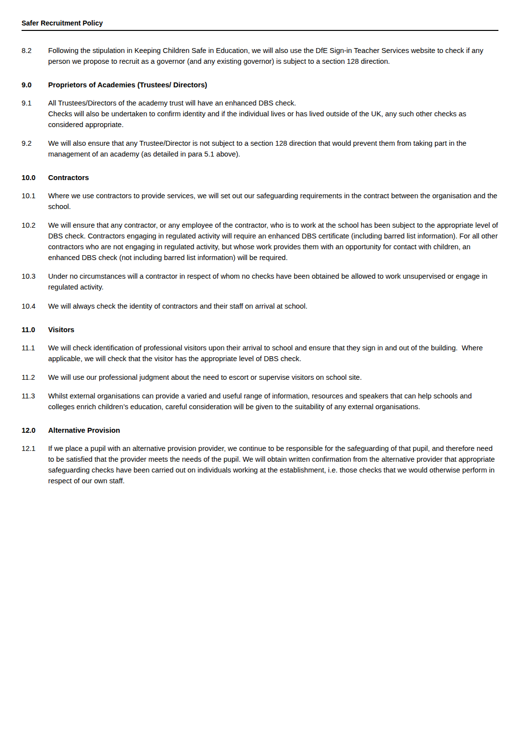Safer Recruitment Policy
8.2
Following the stipulation in Keeping Children Safe in Education, we will also use the DfE Sign-in Teacher Services website to check if any person we propose to recruit as a governor (and any existing governor) is subject to a section 128 direction.
9.0
Proprietors of Academies (Trustees/ Directors)
9.1
All Trustees/Directors of the academy trust will have an enhanced DBS check.
Checks will also be undertaken to confirm identity and if the individual lives or has lived outside of the UK, any such other checks as considered appropriate.
9.2
We will also ensure that any Trustee/Director is not subject to a section 128 direction that would prevent them from taking part in the management of an academy (as detailed in para 5.1 above).
10.0
Contractors
10.1
Where we use contractors to provide services, we will set out our safeguarding requirements in the contract between the organisation and the school.
10.2
We will ensure that any contractor, or any employee of the contractor, who is to work at the school has been subject to the appropriate level of DBS check. Contractors engaging in regulated activity will require an enhanced DBS certificate (including barred list information). For all other contractors who are not engaging in regulated activity, but whose work provides them with an opportunity for contact with children, an enhanced DBS check (not including barred list information) will be required.
10.3
Under no circumstances will a contractor in respect of whom no checks have been obtained be allowed to work unsupervised or engage in regulated activity.
10.4
We will always check the identity of contractors and their staff on arrival at school.
11.0
Visitors
11.1
We will check identification of professional visitors upon their arrival to school and ensure that they sign in and out of the building. Where applicable, we will check that the visitor has the appropriate level of DBS check.
11.2
We will use our professional judgment about the need to escort or supervise visitors on school site.
11.3
Whilst external organisations can provide a varied and useful range of information, resources and speakers that can help schools and colleges enrich children’s education, careful consideration will be given to the suitability of any external organisations.
12.0
Alternative Provision
12.1
If we place a pupil with an alternative provision provider, we continue to be responsible for the safeguarding of that pupil, and therefore need to be satisfied that the provider meets the needs of the pupil. We will obtain written confirmation from the alternative provider that appropriate safeguarding checks have been carried out on individuals working at the establishment, i.e. those checks that we would otherwise perform in respect of our own staff.